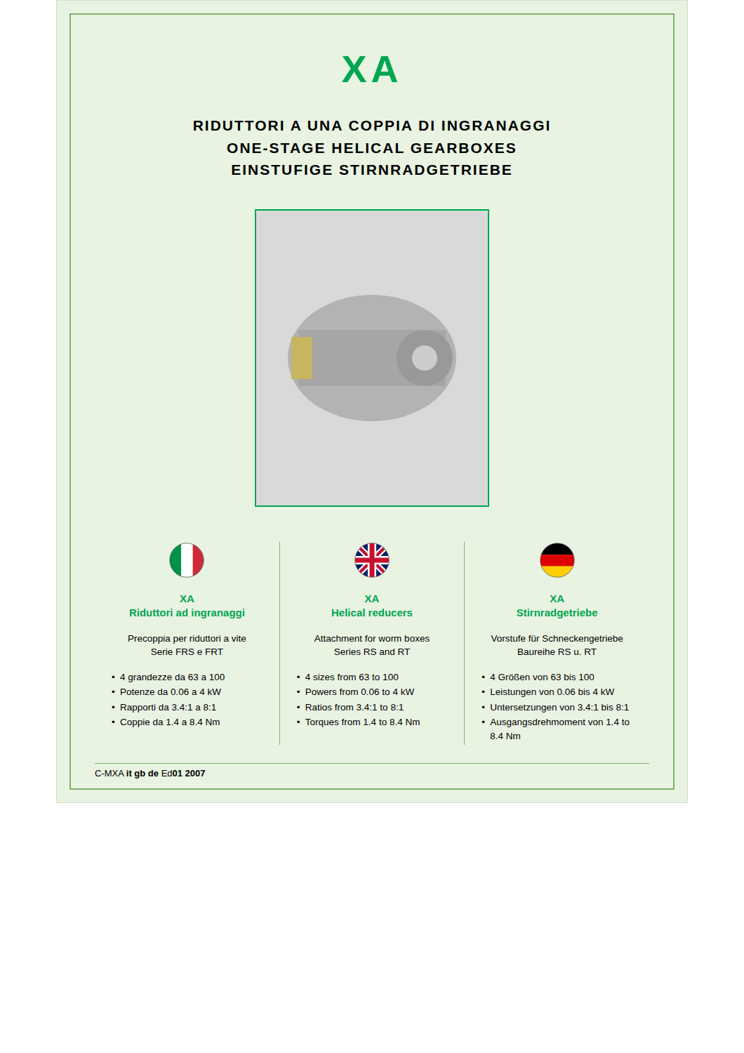XA
RIDUTTORI A UNA COPPIA DI INGRANAGGI
ONE-STAGE HELICAL GEARBOXES
EINSTUFIGE STIRNRADGETRIEBE
| XA Riduttori ad ingranaggi Precoppia per riduttori a vite Serie FRS e FRT 4 grandezze da 63 a 100 Potenze da 0.06 a 4 kW Rapporti da 3.4:1 a 8:1 Coppie da 1.4 a 8.4 Nm | XA Helical reducers Attachment for worm boxes Series RS and RT 4 sizes from 63 to 100 Powers from 0.06 to 4 kW Ratios from 3.4:1 to 8:1 Torques from 1.4 to 8.4 Nm | XA Stirnradgetriebe Vorstufe für Schneckengetriebe Baureihe RS u. RT 4 Größen von 63 bis 100 Leistungen von 0.06 bis 4 kW Untersetzungen von 3.4:1 bis 8:1 Ausgangsdrehmoment von 1.4 to 8.4 Nm |
C-MXA it gb de Ed01 2007